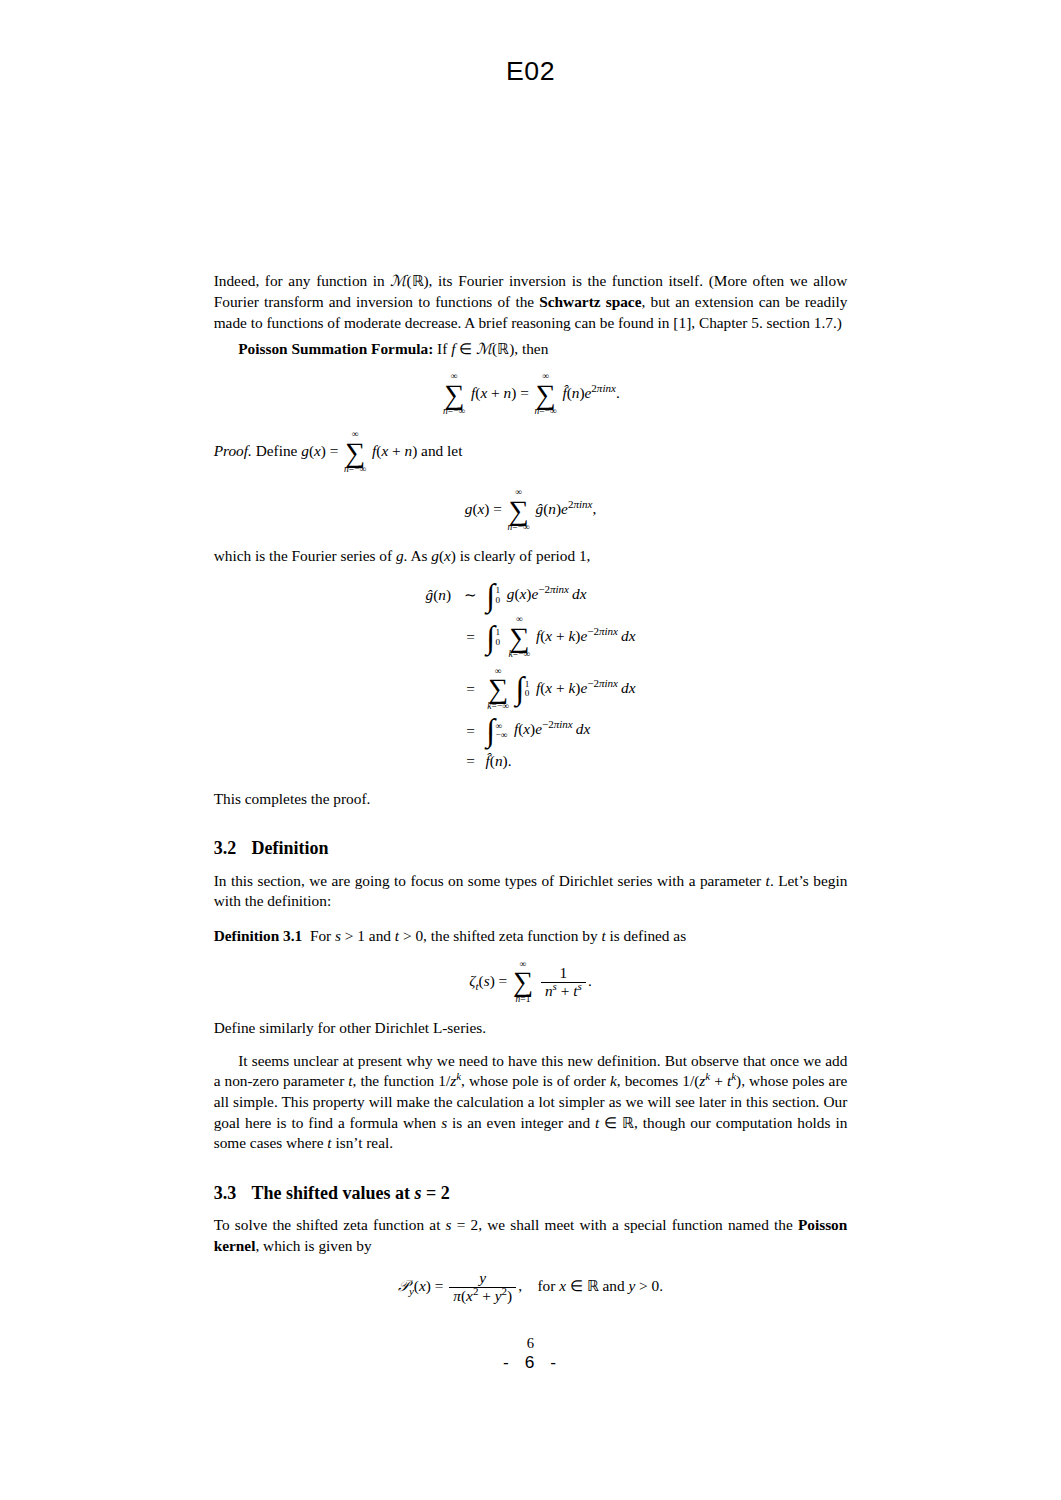E02
Indeed, for any function in ℳ(ℝ), its Fourier inversion is the function itself. (More often we allow Fourier transform and inversion to functions of the Schwartz space, but an extension can be readily made to functions of moderate decrease. A brief reasoning can be found in [1], Chapter 5. section 1.7.)
Poisson Summation Formula: If f ∈ ℳ(ℝ), then
∞ ∑ n=−∞ f(x + n) = ∞ ∑ n=−∞ f̂(n)e2πinx.
Proof. Define g(x) = ∞ ∑ n=−∞ f(x + n) and let
g(x) = ∞ ∑ n=−∞ ĝ(n)e2πinx,
which is the Fourier series of g. As g(x) is clearly of period 1,
| ĝ ( n ) | ∼ | ∫ 1 0 g ( x ) e −2 πinx dx |
| | = | ∫ 1 0 ∞ ∑ k =−∞ f ( x + k ) e −2 πinx dx |
| | = | ∞ ∑ k =−∞ ∫ 1 0 f ( x + k ) e −2 πinx dx |
| | = | ∫ ∞ −∞ f ( x ) e −2 πinx dx |
| | = | f̂ ( n ). |
This completes the proof.
3.2 Definition
In this section, we are going to focus on some types of Dirichlet series with a parameter t. Let’s begin with the definition:
Definition 3.1 For s > 1 and t > 0, the shifted zeta function by t is defined as
ζt(s) = ∞ ∑ n=1 1 ns + ts .
Define similarly for other Dirichlet L-series.
It seems unclear at present why we need to have this new definition. But observe that once we add a non-zero parameter t, the function 1/zk, whose pole is of order k, becomes 1/(zk + tk), whose poles are all simple. This property will make the calculation a lot simpler as we will see later in this section. Our goal here is to find a formula when s is an even integer and t ∈ ℝ, though our computation holds in some cases where t isn’t real.
3.3 The shifted values at s = 2
To solve the shifted zeta function at s = 2, we shall meet with a special function named the Poisson kernel, which is given by
𝒫y(x) = y π(x2 + y2) , for x ∈ ℝ and y > 0.
6
- 6 -